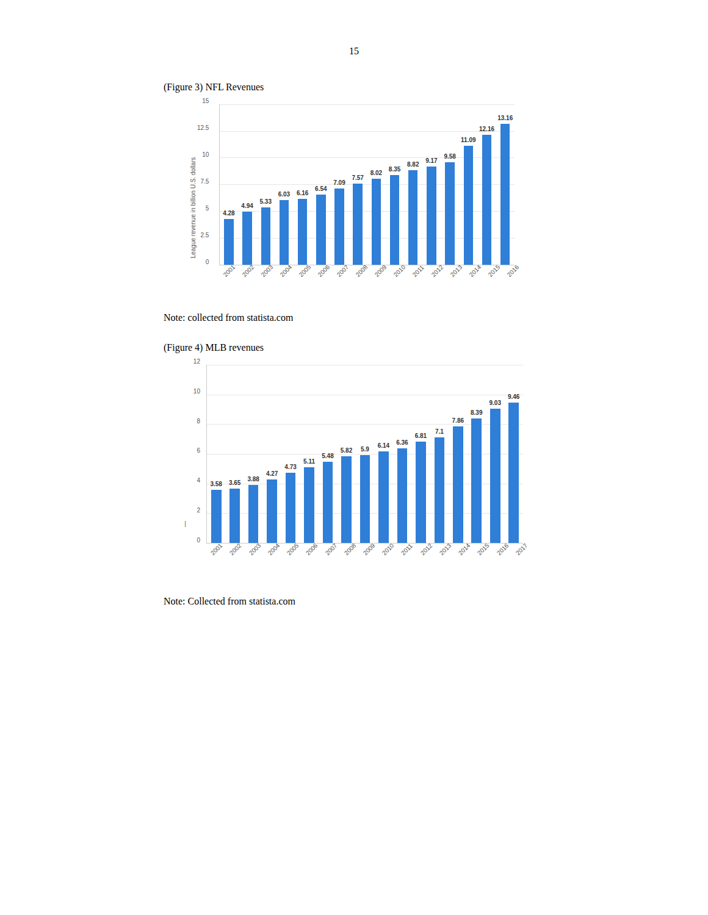15
(Figure 3) NFL Revenues
League revenue in billion U.S. dollars
15 12.5 10 7.5 5 2.5 0
4.28
4.94
5.33
6.03
6.16
6.54
7.09
7.57
8.02
8.35
8.82
9.17
9.58
11.09
12.16
13.16
2001200220032004 2005200620072008 2009201020112012 2013201420152016
Note: collected from statista.com
(Figure 4) MLB revenues
12 10 8 6 4 2 0
|
3.58
3.65
3.88
4.27
4.73
5.11
5.48
5.82
5.9
6.14
6.36
6.81
7.1
7.86
8.39
9.03
9.46
2001200220032004 2005200620072008 2009201020112012 2013201420152016 2017
Note: Collected from statista.com